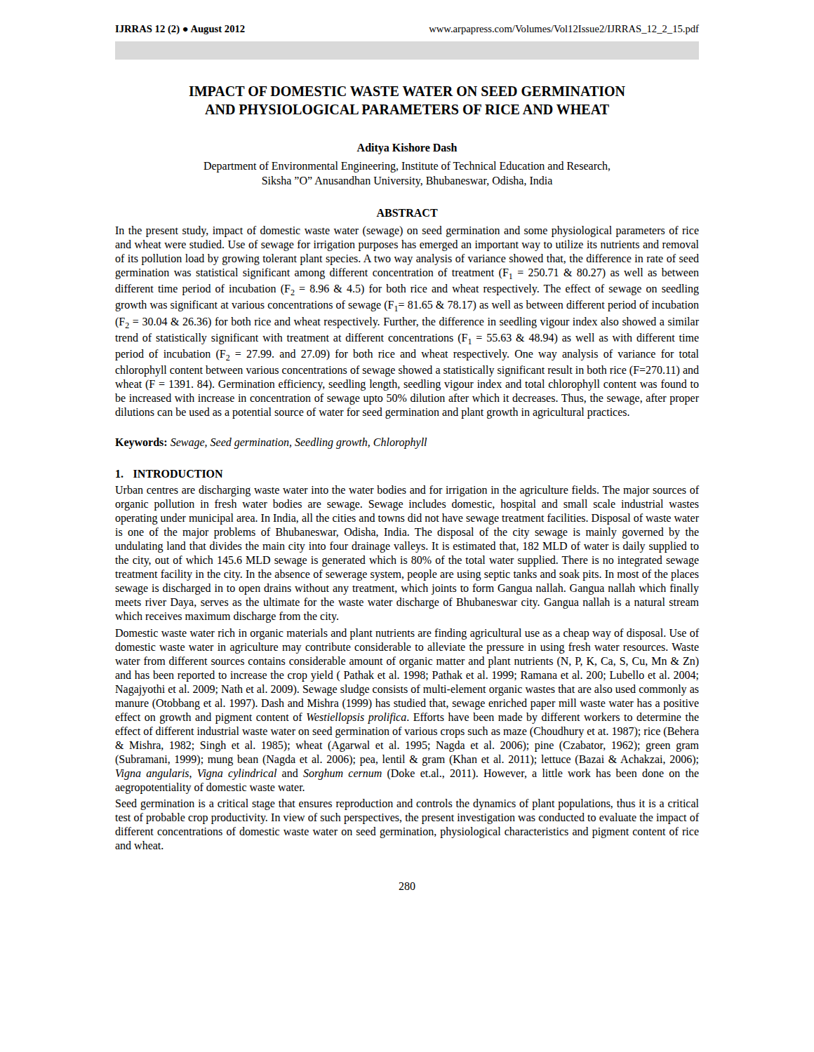IJRRAS 12 (2) ● August 2012 www.arpapress.com/Volumes/Vol12Issue2/IJRRAS_12_2_15.pdf
Impact of Domestic Waste Water on Seed Germination
and Physiological Parameters of Rice and Wheat
Aditya Kishore Dash
Department of Environmental Engineering, Institute of Technical Education and Research,
Siksha ”O” Anusandhan University, Bhubaneswar, Odisha, India
ABSTRACT
In the present study, impact of domestic waste water (sewage) on seed germination and some physiological parameters of rice and wheat were studied. Use of sewage for irrigation purposes has emerged an important way to utilize its nutrients and removal of its pollution load by growing tolerant plant species. A two way analysis of variance showed that, the difference in rate of seed germination was statistical significant among different concentration of treatment (F1 = 250.71 & 80.27) as well as between different time period of incubation (F2 = 8.96 & 4.5) for both rice and wheat respectively. The effect of sewage on seedling growth was significant at various concentrations of sewage (F1= 81.65 & 78.17) as well as between different period of incubation (F2 = 30.04 & 26.36) for both rice and wheat respectively. Further, the difference in seedling vigour index also showed a similar trend of statistically significant with treatment at different concentrations (F1 = 55.63 & 48.94) as well as with different time period of incubation (F2 = 27.99. and 27.09) for both rice and wheat respectively. One way analysis of variance for total chlorophyll content between various concentrations of sewage showed a statistically significant result in both rice (F=270.11) and wheat (F = 1391. 84). Germination efficiency, seedling length, seedling vigour index and total chlorophyll content was found to be increased with increase in concentration of sewage upto 50% dilution after which it decreases. Thus, the sewage, after proper dilutions can be used as a potential source of water for seed germination and plant growth in agricultural practices.
Keywords: Sewage, Seed germination, Seedling growth, Chlorophyll
1. INTRODUCTION
Urban centres are discharging waste water into the water bodies and for irrigation in the agriculture fields. The major sources of organic pollution in fresh water bodies are sewage. Sewage includes domestic, hospital and small scale industrial wastes operating under municipal area. In India, all the cities and towns did not have sewage treatment facilities. Disposal of waste water is one of the major problems of Bhubaneswar, Odisha, India. The disposal of the city sewage is mainly governed by the undulating land that divides the main city into four drainage valleys. It is estimated that, 182 MLD of water is daily supplied to the city, out of which 145.6 MLD sewage is generated which is 80% of the total water supplied. There is no integrated sewage treatment facility in the city. In the absence of sewerage system, people are using septic tanks and soak pits. In most of the places sewage is discharged in to open drains without any treatment, which joints to form Gangua nallah. Gangua nallah which finally meets river Daya, serves as the ultimate for the waste water discharge of Bhubaneswar city. Gangua nallah is a natural stream which receives maximum discharge from the city.
Domestic waste water rich in organic materials and plant nutrients are finding agricultural use as a cheap way of disposal. Use of domestic waste water in agriculture may contribute considerable to alleviate the pressure in using fresh water resources. Waste water from different sources contains considerable amount of organic matter and plant nutrients (N, P, K, Ca, S, Cu, Mn & Zn) and has been reported to increase the crop yield ( Pathak et al. 1998; Pathak et al. 1999; Ramana et al. 200; Lubello et al. 2004; Nagajyothi et al. 2009; Nath et al. 2009). Sewage sludge consists of multi-element organic wastes that are also used commonly as manure (Otobbang et al. 1997). Dash and Mishra (1999) has studied that, sewage enriched paper mill waste water has a positive effect on growth and pigment content of Westiellopsis prolifica. Efforts have been made by different workers to determine the effect of different industrial waste water on seed germination of various crops such as maze (Choudhury et at. 1987); rice (Behera & Mishra, 1982; Singh et al. 1985); wheat (Agarwal et al. 1995; Nagda et al. 2006); pine (Czabator, 1962); green gram (Subramani, 1999); mung bean (Nagda et al. 2006); pea, lentil & gram (Khan et al. 2011); lettuce (Bazai & Achakzai, 2006); Vigna angularis, Vigna cylindrical and Sorghum cernum (Doke et.al., 2011). However, a little work has been done on the aegropotentiality of domestic waste water.
Seed germination is a critical stage that ensures reproduction and controls the dynamics of plant populations, thus it is a critical test of probable crop productivity. In view of such perspectives, the present investigation was conducted to evaluate the impact of different concentrations of domestic waste water on seed germination, physiological characteristics and pigment content of rice and wheat.
280